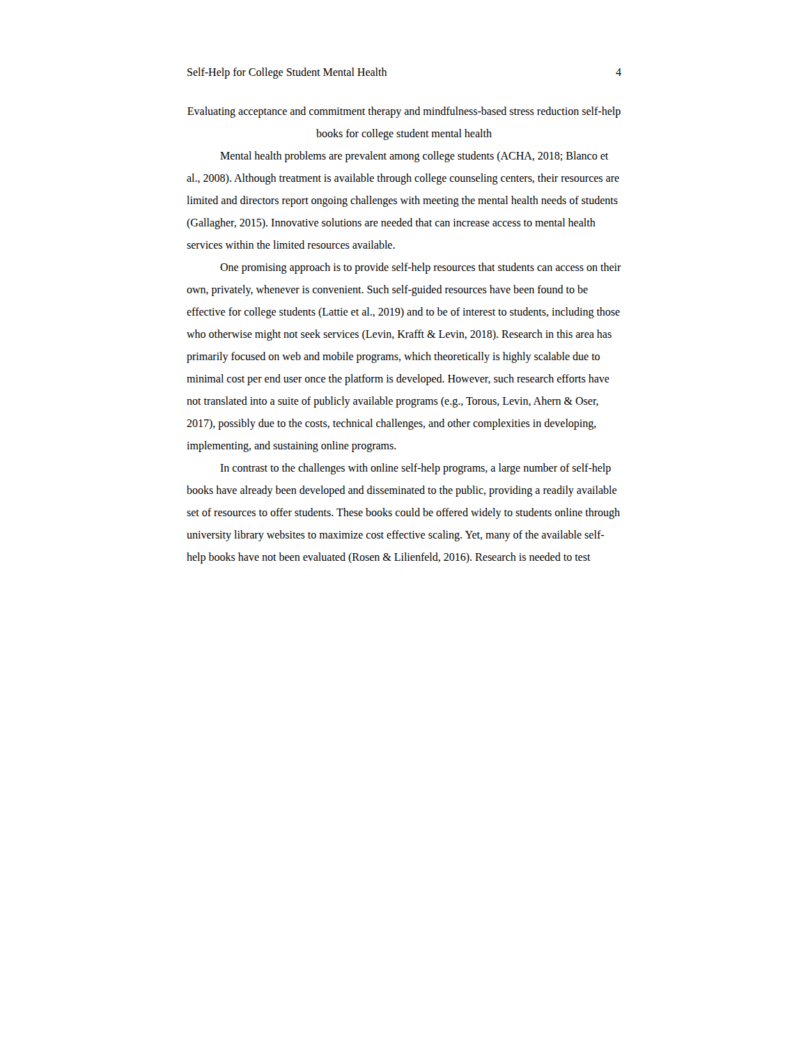Self-Help for College Student Mental Health 4
Evaluating acceptance and commitment therapy and mindfulness-based stress reduction self-help books for college student mental health
Mental health problems are prevalent among college students (ACHA, 2018; Blanco et al., 2008). Although treatment is available through college counseling centers, their resources are limited and directors report ongoing challenges with meeting the mental health needs of students (Gallagher, 2015). Innovative solutions are needed that can increase access to mental health services within the limited resources available.
One promising approach is to provide self-help resources that students can access on their own, privately, whenever is convenient. Such self-guided resources have been found to be effective for college students (Lattie et al., 2019) and to be of interest to students, including those who otherwise might not seek services (Levin, Krafft & Levin, 2018). Research in this area has primarily focused on web and mobile programs, which theoretically is highly scalable due to minimal cost per end user once the platform is developed. However, such research efforts have not translated into a suite of publicly available programs (e.g., Torous, Levin, Ahern & Oser, 2017), possibly due to the costs, technical challenges, and other complexities in developing, implementing, and sustaining online programs.
In contrast to the challenges with online self-help programs, a large number of self-help books have already been developed and disseminated to the public, providing a readily available set of resources to offer students. These books could be offered widely to students online through university library websites to maximize cost effective scaling. Yet, many of the available self-help books have not been evaluated (Rosen & Lilienfeld, 2016). Research is needed to test